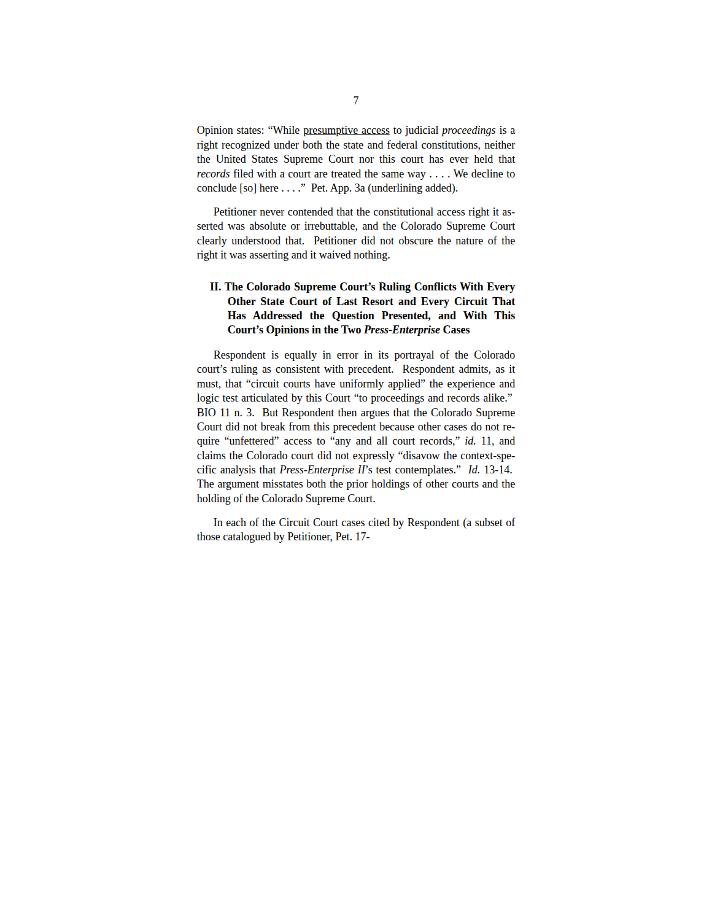7
Opinion states: “While presumptive access to judicial proceedings is a right recognized under both the state and federal constitutions, neither the United States Supreme Court nor this court has ever held that records filed with a court are treated the same way . . . . We decline to conclude [so] here . . . .” Pet. App. 3a (underlining added).
Petitioner never contended that the constitutional access right it asserted was absolute or irrebuttable, and the Colorado Supreme Court clearly understood that. Petitioner did not obscure the nature of the right it was asserting and it waived nothing.
II. The Colorado Supreme Court’s Ruling Conflicts With Every Other State Court of Last Resort and Every Circuit That Has Addressed the Question Presented, and With This Court’s Opinions in the Two Press-Enterprise Cases
Respondent is equally in error in its portrayal of the Colorado court’s ruling as consistent with precedent. Respondent admits, as it must, that “circuit courts have uniformly applied” the experience and logic test articulated by this Court “to proceedings and records alike.” BIO 11 n. 3. But Respondent then argues that the Colorado Supreme Court did not break from this precedent because other cases do not require “unfettered” access to “any and all court records,” id. 11, and claims the Colorado court did not expressly “disavow the context-specific analysis that Press-Enterprise II’s test contemplates.” Id. 13-14. The argument misstates both the prior holdings of other courts and the holding of the Colorado Supreme Court.
In each of the Circuit Court cases cited by Respondent (a subset of those catalogued by Petitioner, Pet. 17-